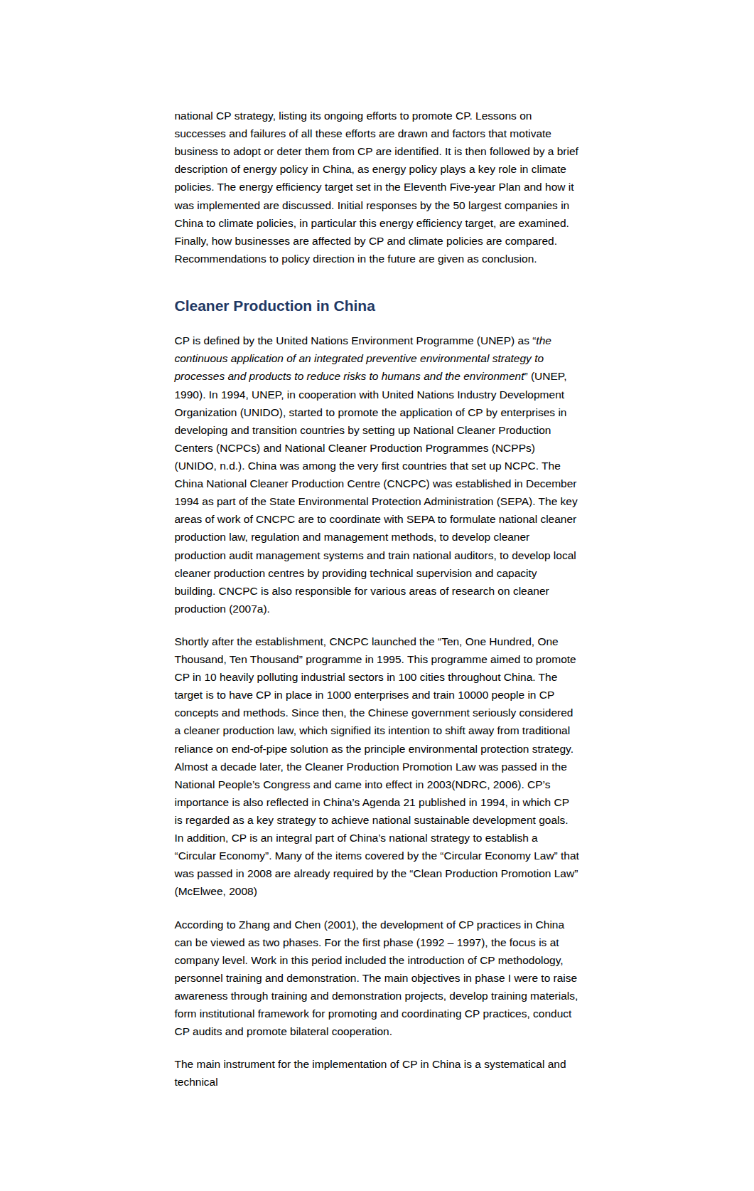national CP strategy, listing its ongoing efforts to promote CP. Lessons on successes and failures of all these efforts are drawn and factors that motivate business to adopt or deter them from CP are identified. It is then followed by a brief description of energy policy in China, as energy policy plays a key role in climate policies. The energy efficiency target set in the Eleventh Five-year Plan and how it was implemented are discussed. Initial responses by the 50 largest companies in China to climate policies, in particular this energy efficiency target, are examined. Finally, how businesses are affected by CP and climate policies are compared. Recommendations to policy direction in the future are given as conclusion.
Cleaner Production in China
CP is defined by the United Nations Environment Programme (UNEP) as “the continuous application of an integrated preventive environmental strategy to processes and products to reduce risks to humans and the environment” (UNEP, 1990). In 1994, UNEP, in cooperation with United Nations Industry Development Organization (UNIDO), started to promote the application of CP by enterprises in developing and transition countries by setting up National Cleaner Production Centers (NCPCs) and National Cleaner Production Programmes (NCPPs) (UNIDO, n.d.). China was among the very first countries that set up NCPC. The China National Cleaner Production Centre (CNCPC) was established in December 1994 as part of the State Environmental Protection Administration (SEPA). The key areas of work of CNCPC are to coordinate with SEPA to formulate national cleaner production law, regulation and management methods, to develop cleaner production audit management systems and train national auditors, to develop local cleaner production centres by providing technical supervision and capacity building. CNCPC is also responsible for various areas of research on cleaner production (2007a).
Shortly after the establishment, CNCPC launched the “Ten, One Hundred, One Thousand, Ten Thousand” programme in 1995. This programme aimed to promote CP in 10 heavily polluting industrial sectors in 100 cities throughout China. The target is to have CP in place in 1000 enterprises and train 10000 people in CP concepts and methods. Since then, the Chinese government seriously considered a cleaner production law, which signified its intention to shift away from traditional reliance on end-of-pipe solution as the principle environmental protection strategy. Almost a decade later, the Cleaner Production Promotion Law was passed in the National People’s Congress and came into effect in 2003(NDRC, 2006). CP’s importance is also reflected in China’s Agenda 21 published in 1994, in which CP is regarded as a key strategy to achieve national sustainable development goals. In addition, CP is an integral part of China’s national strategy to establish a “Circular Economy”. Many of the items covered by the “Circular Economy Law” that was passed in 2008 are already required by the “Clean Production Promotion Law” (McElwee, 2008)
According to Zhang and Chen (2001), the development of CP practices in China can be viewed as two phases. For the first phase (1992 – 1997), the focus is at company level. Work in this period included the introduction of CP methodology, personnel training and demonstration. The main objectives in phase I were to raise awareness through training and demonstration projects, develop training materials, form institutional framework for promoting and coordinating CP practices, conduct CP audits and promote bilateral cooperation.
The main instrument for the implementation of CP in China is a systematical and technical